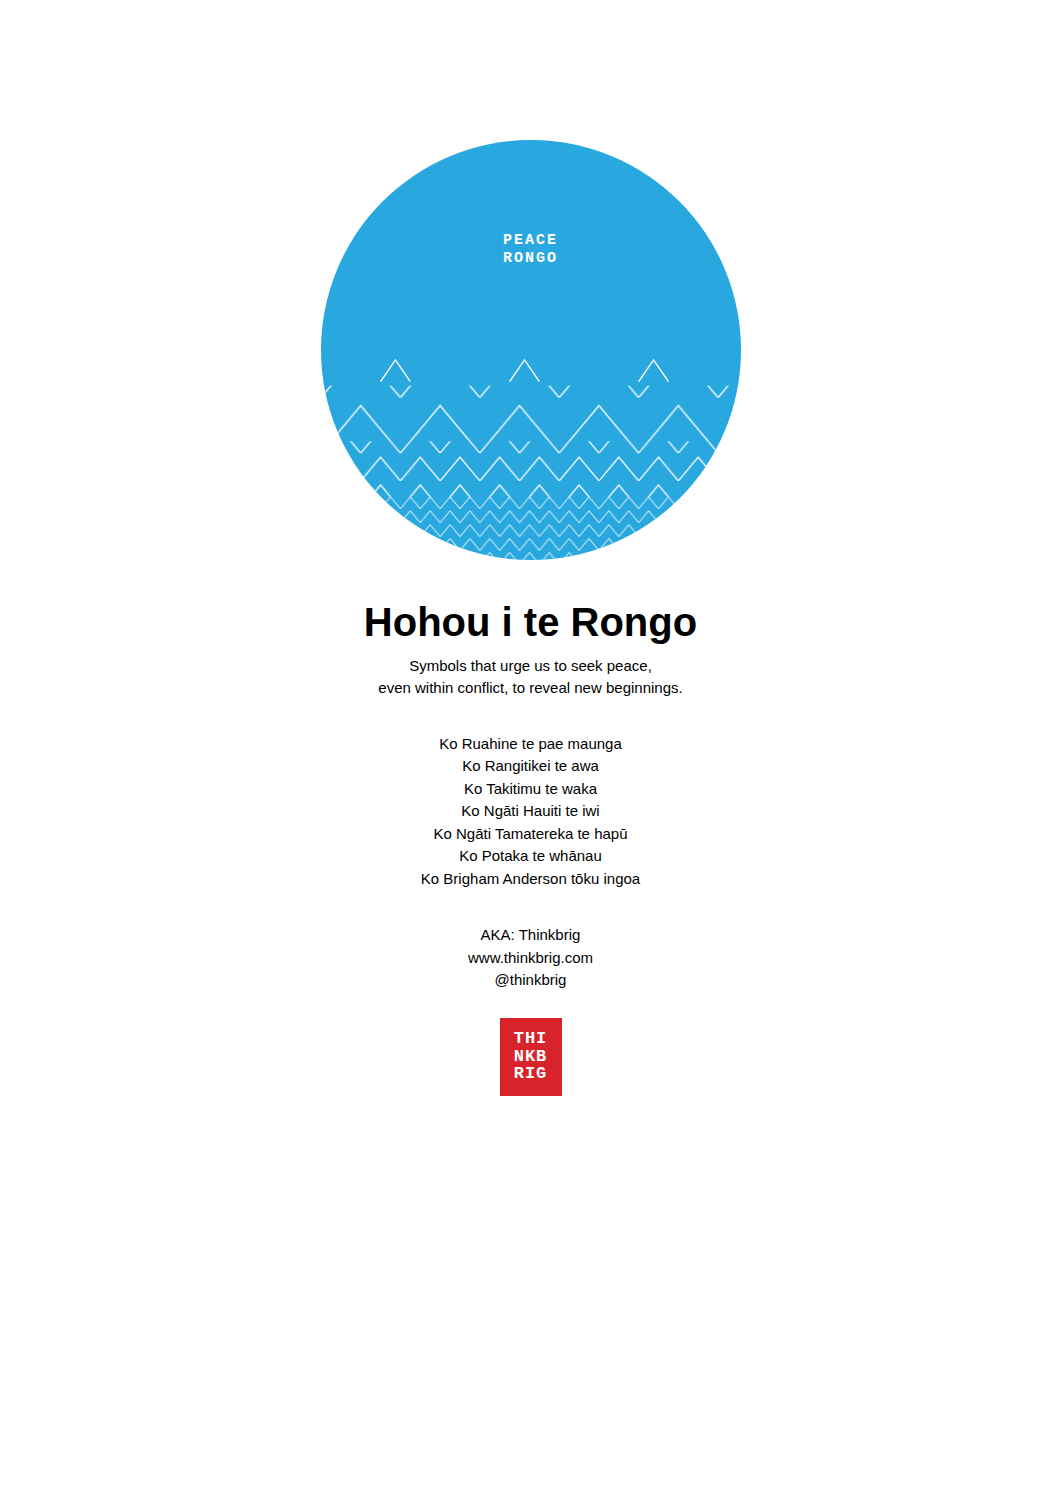Peace
Rongo
Hohou i te Rongo
Symbols that urge us to seek peace,
even within conflict, to reveal new beginnings.
Ko Ruahine te pae maunga
Ko Rangitikei te awa
Ko Takitimu te waka
Ko Ngāti Hauiti te iwi
Ko Ngāti Tamatereka te hapū
Ko Potaka te whānau
Ko Brigham Anderson tōku ingoa
AKA: Thinkbrig
www.thinkbrig.com
@thinkbrig
Thi nkb rig